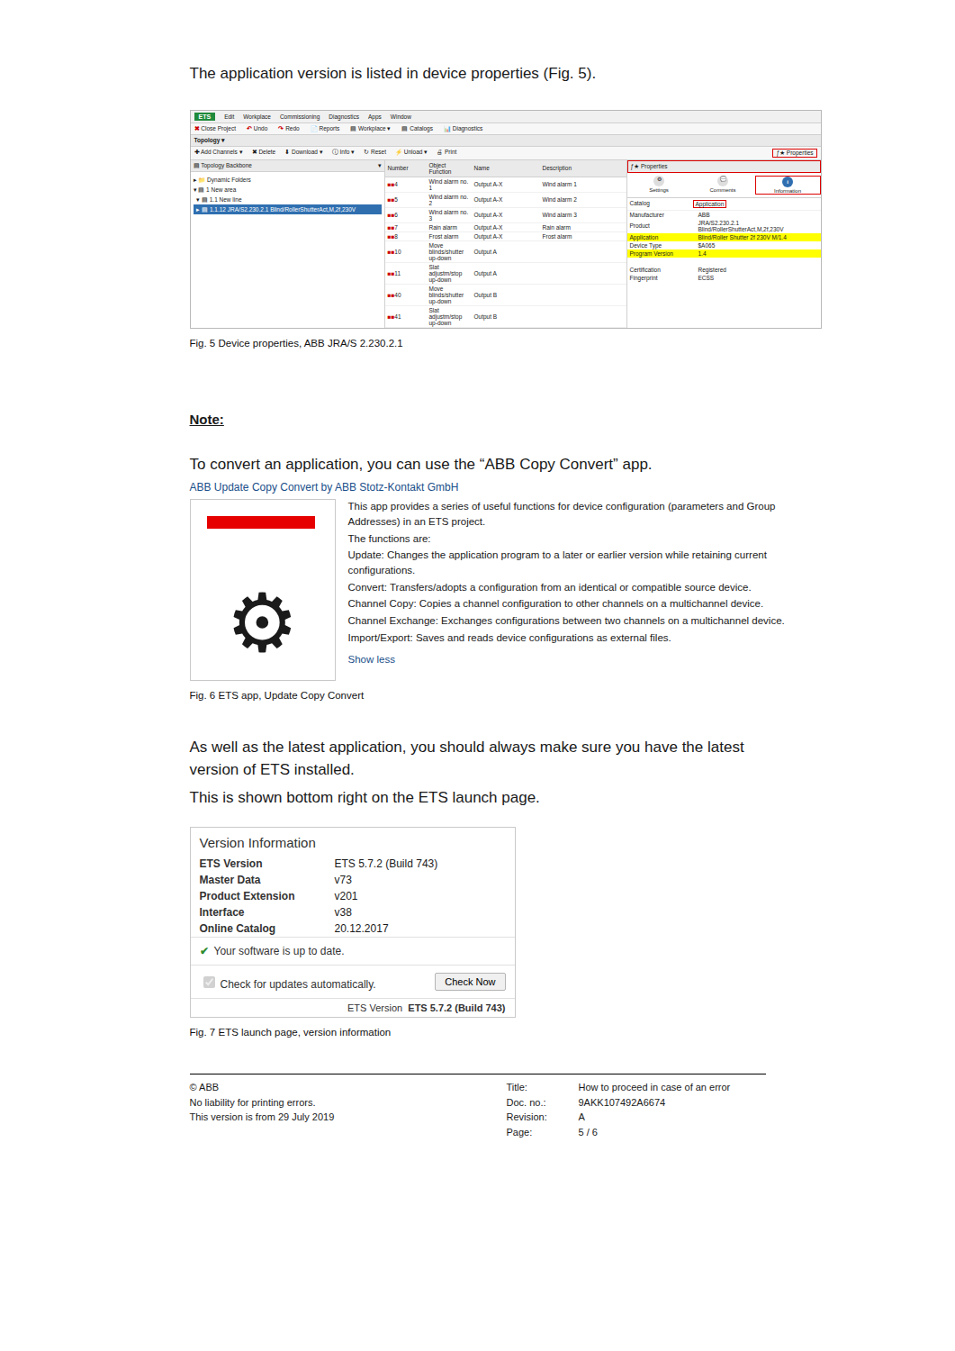The application version is listed in device properties (Fig. 5).
ETS Edit Workplace Commissioning Diagnostics Apps Window
✖ Close Project ↶ Undo ↷ Redo 📄 Reports ▤ Workplace ▾ ▤ Catalogs 📊 Diagnostics
Topology ▾
✚ Add Channels ▾ ✖ Delete ⬇ Download ▾ ⓘ Info ▾ ↻ Reset ⚡ Unload ▾ 🖨 Print
ƒ★ Properties
▤ Topology Backbone▾
▸ 📁 Dynamic Folders
▾ ▤ 1 New area
▾ ▤ 1.1 New line
▸ ▤ 1.1.12 JRA/S2.230.2.1 Blind/RollerShutterAct,M,2f,230V
| Number | Object Function | Name | Description |
| --- | --- | --- | --- |
| ■■ 4 | Wind alarm no. 1 | Output A-X | Wind alarm 1 |
| ■■ 5 | Wind alarm no. 2 | Output A-X | Wind alarm 2 |
| ■■ 6 | Wind alarm no. 3 | Output A-X | Wind alarm 3 |
| ■■ 7 | Rain alarm | Output A-X | Rain alarm |
| ■■ 8 | Frost alarm | Output A-X | Frost alarm |
| ■■ 10 | Move blinds/shutter up-down | Output A | |
| ■■ 11 | Slat adjustm/stop up-down | Output A | |
| ■■ 40 | Move blinds/shutter up-down | Output B | |
| ■■ 41 | Slat adjustm/stop up-down | Output B | |
ƒ★ Properties
⚙Settings
💬Comments
i Information
Catalog Application
| Manufacturer | ABB |
| Product | JRA/S2.230.2.1 Blind/RollerShutterAct,M,2f,230V |
| Application | Blind/Roller Shutter 2f 230V M/1.4 |
| Device Type | $A065 |
| Program Version | 1.4 |
| Certification | Registered |
| Fingerprint | ECSS |
Fig. 5 Device properties, ABB JRA/S 2.230.2.1
Note:
To convert an application, you can use the “ABB Copy Convert” app.
ABB Update Copy Convert by ABB Stotz-Kontakt GmbH
⚙
This app provides a series of useful functions for device configuration (parameters and Group Addresses) in an ETS project.
The functions are:
Update: Changes the application program to a later or earlier version while retaining current configurations.
Convert: Transfers/adopts a configuration from an identical or compatible source device.
Channel Copy: Copies a channel configuration to other channels on a multichannel device.
Channel Exchange: Exchanges configurations between two channels on a multichannel device.
Import/Export: Saves and reads device configurations as external files.
Show less
Fig. 6 ETS app, Update Copy Convert
As well as the latest application, you should always make sure you have the latest version of ETS installed.
This is shown bottom right on the ETS launch page.
Version Information
| ETS Version | ETS 5.7.2 (Build 743) |
| Master Data | v73 |
| Product Extension | v201 |
| Interface | v38 |
| Online Catalog | 20.12.2017 |
✔Your software is up to date.
Check for updates automatically. Check Now
ETS Version ETS 5.7.2 (Build 743)
Fig. 7 ETS launch page, version information
© ABB
No liability for printing errors.
This version is from 29 July 2019
| Title: | How to proceed in case of an error |
| Doc. no.: | 9AKK107492A6674 |
| Revision: | A |
| Page: | 5 / 6 |